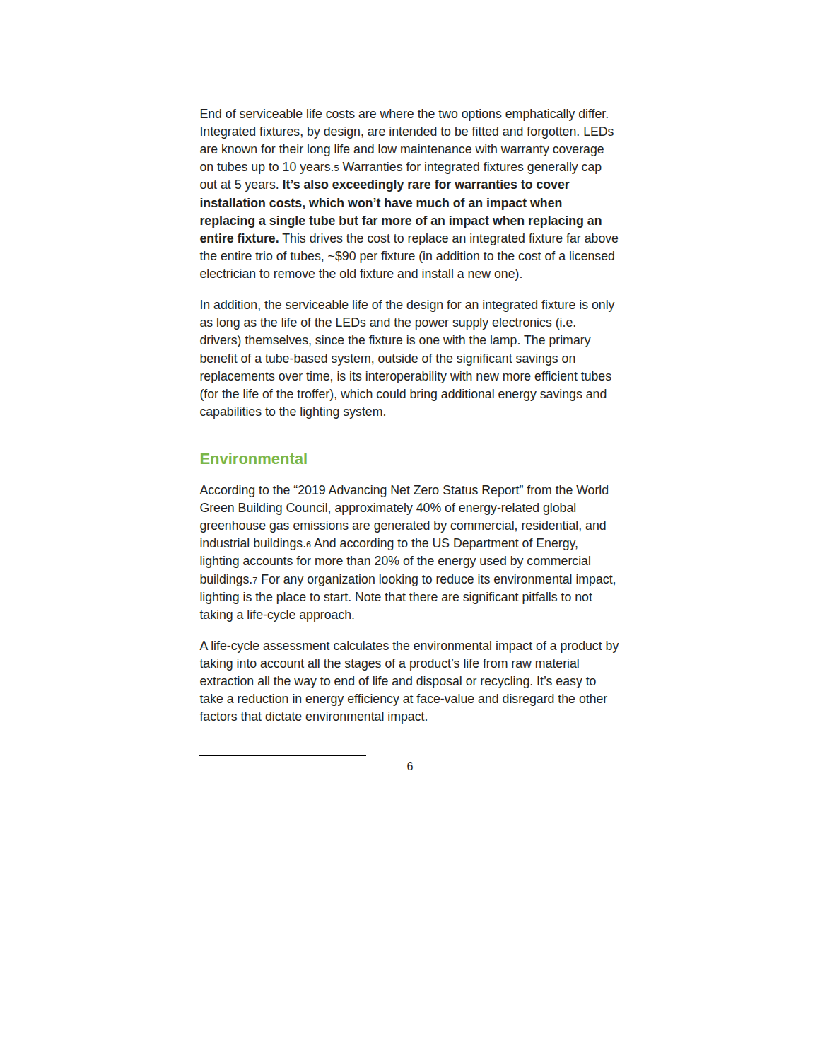End of serviceable life costs are where the two options emphatically differ. Integrated fixtures, by design, are intended to be fitted and forgotten. LEDs are known for their long life and low maintenance with warranty coverage on tubes up to 10 years.5 Warranties for integrated fixtures generally cap out at 5 years. It’s also exceedingly rare for warranties to cover installation costs, which won’t have much of an impact when replacing a single tube but far more of an impact when replacing an entire fixture. This drives the cost to replace an integrated fixture far above the entire trio of tubes, ~$90 per fixture (in addition to the cost of a licensed electrician to remove the old fixture and install a new one).
In addition, the serviceable life of the design for an integrated fixture is only as long as the life of the LEDs and the power supply electronics (i.e. drivers) themselves, since the fixture is one with the lamp. The primary benefit of a tube-based system, outside of the significant savings on replacements over time, is its interoperability with new more efficient tubes (for the life of the troffer), which could bring additional energy savings and capabilities to the lighting system.
Environmental
According to the “2019 Advancing Net Zero Status Report” from the World Green Building Council, approximately 40% of energy-related global greenhouse gas emissions are generated by commercial, residential, and industrial buildings.6 And according to the US Department of Energy, lighting accounts for more than 20% of the energy used by commercial buildings.7 For any organization looking to reduce its environmental impact, lighting is the place to start. Note that there are significant pitfalls to not taking a life-cycle approach.
A life-cycle assessment calculates the environmental impact of a product by taking into account all the stages of a product’s life from raw material extraction all the way to end of life and disposal or recycling. It’s easy to take a reduction in energy efficiency at face-value and disregard the other factors that dictate environmental impact.
6